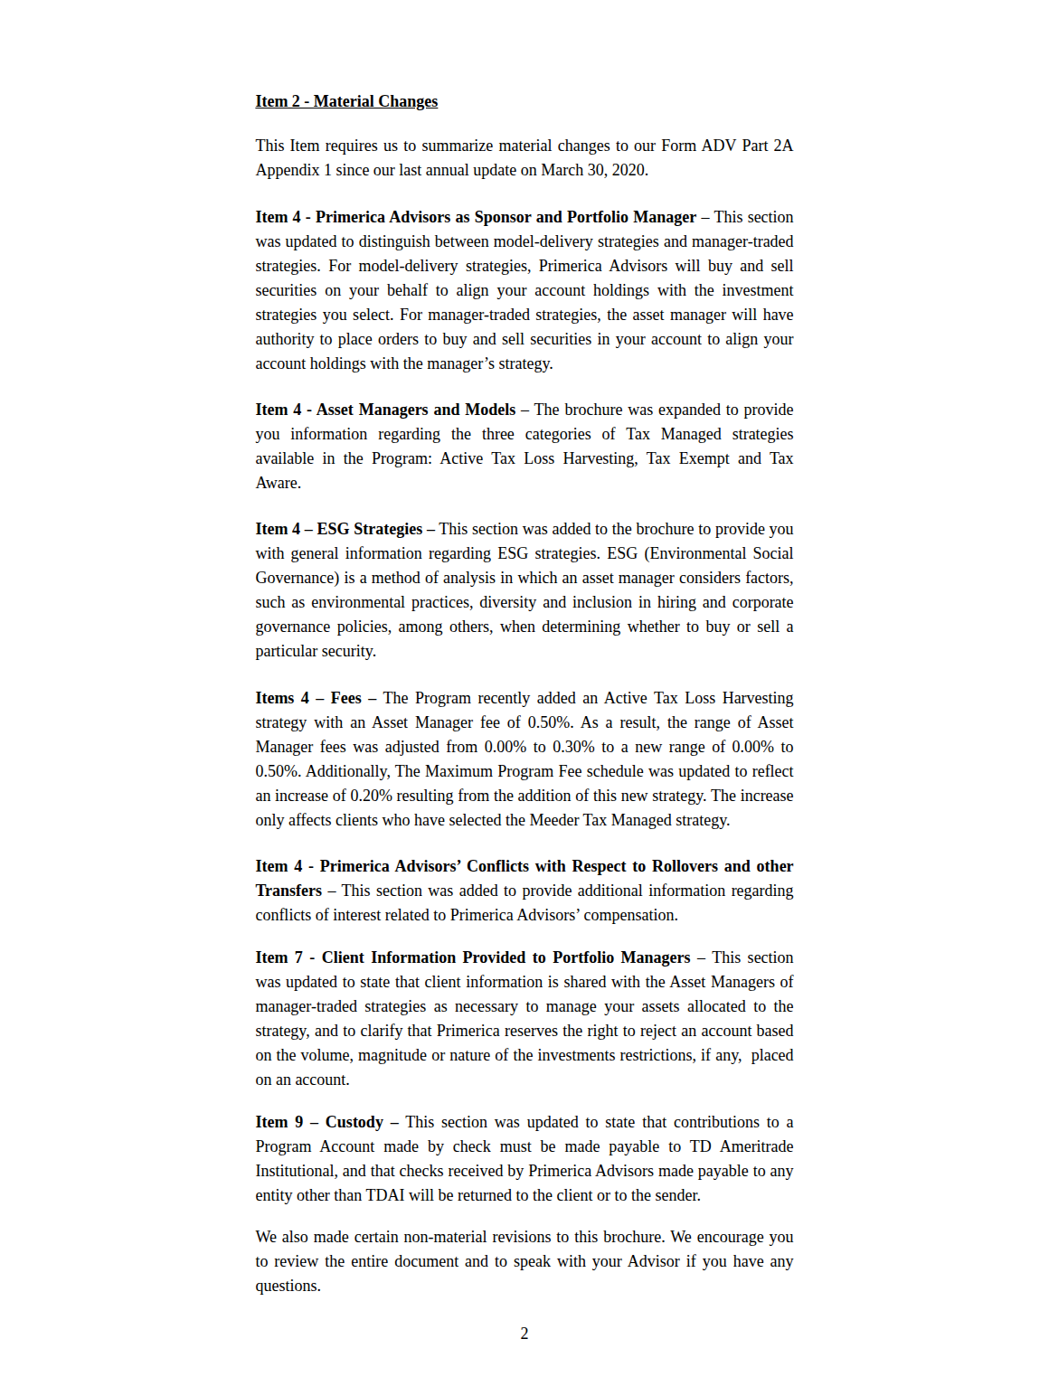Item 2 - Material Changes
This Item requires us to summarize material changes to our Form ADV Part 2A Appendix 1 since our last annual update on March 30, 2020.
Item 4 - Primerica Advisors as Sponsor and Portfolio Manager – This section was updated to distinguish between model-delivery strategies and manager-traded strategies. For model-delivery strategies, Primerica Advisors will buy and sell securities on your behalf to align your account holdings with the investment strategies you select. For manager-traded strategies, the asset manager will have authority to place orders to buy and sell securities in your account to align your account holdings with the manager’s strategy.
Item 4 - Asset Managers and Models – The brochure was expanded to provide you information regarding the three categories of Tax Managed strategies available in the Program: Active Tax Loss Harvesting, Tax Exempt and Tax Aware.
Item 4 – ESG Strategies – This section was added to the brochure to provide you with general information regarding ESG strategies. ESG (Environmental Social Governance) is a method of analysis in which an asset manager considers factors, such as environmental practices, diversity and inclusion in hiring and corporate governance policies, among others, when determining whether to buy or sell a particular security.
Items 4 – Fees – The Program recently added an Active Tax Loss Harvesting strategy with an Asset Manager fee of 0.50%. As a result, the range of Asset Manager fees was adjusted from 0.00% to 0.30% to a new range of 0.00% to 0.50%. Additionally, The Maximum Program Fee schedule was updated to reflect an increase of 0.20% resulting from the addition of this new strategy. The increase only affects clients who have selected the Meeder Tax Managed strategy.
Item 4 - Primerica Advisors’ Conflicts with Respect to Rollovers and other Transfers – This section was added to provide additional information regarding conflicts of interest related to Primerica Advisors’ compensation.
Item 7 - Client Information Provided to Portfolio Managers – This section was updated to state that client information is shared with the Asset Managers of manager-traded strategies as necessary to manage your assets allocated to the strategy, and to clarify that Primerica reserves the right to reject an account based on the volume, magnitude or nature of the investments restrictions, if any, placed on an account.
Item 9 – Custody – This section was updated to state that contributions to a Program Account made by check must be made payable to TD Ameritrade Institutional, and that checks received by Primerica Advisors made payable to any entity other than TDAI will be returned to the client or to the sender.
We also made certain non-material revisions to this brochure. We encourage you to review the entire document and to speak with your Advisor if you have any questions.
2